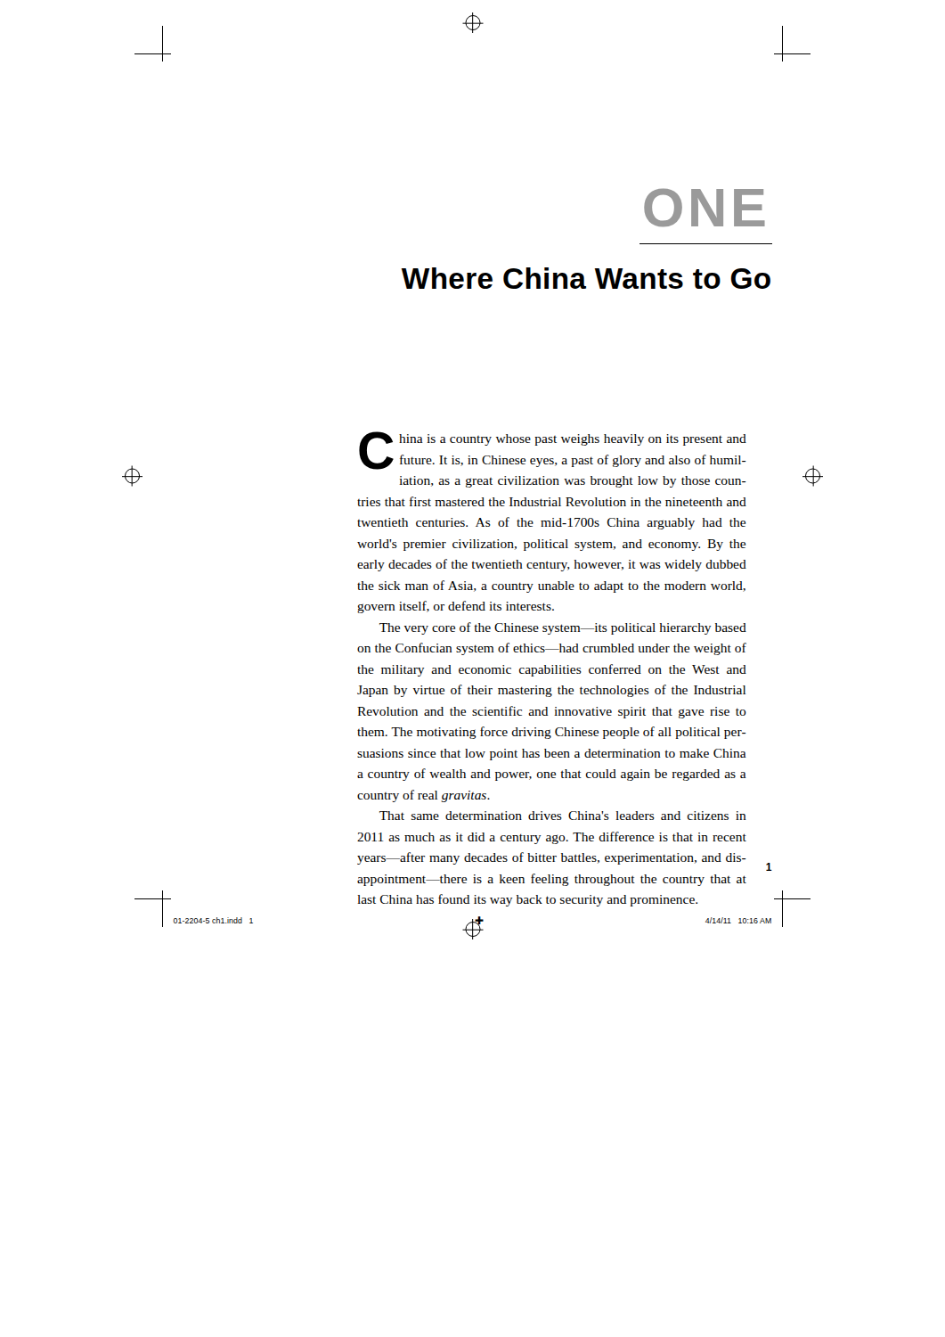ONE
Where China Wants to Go
China is a country whose past weighs heavily on its present and future. It is, in Chinese eyes, a past of glory and also of humiliation, as a great civilization was brought low by those countries that first mastered the Industrial Revolution in the nineteenth and twentieth centuries. As of the mid-1700s China arguably had the world's premier civilization, political system, and economy. By the early decades of the twentieth century, however, it was widely dubbed the sick man of Asia, a country unable to adapt to the modern world, govern itself, or defend its interests.
The very core of the Chinese system—its political hierarchy based on the Confucian system of ethics—had crumbled under the weight of the military and economic capabilities conferred on the West and Japan by virtue of their mastering the technologies of the Industrial Revolution and the scientific and innovative spirit that gave rise to them. The motivating force driving Chinese people of all political persuasions since that low point has been a determination to make China a country of wealth and power, one that could again be regarded as a country of real gravitas.
That same determination drives China's leaders and citizens in 2011 as much as it did a century ago. The difference is that in recent years—after many decades of bitter battles, experimentation, and disappointment—there is a keen feeling throughout the country that at last China has found its way back to security and prominence.
1
01-2204-5 ch1.indd 1 ✚ 4/14/11 10:16 AM